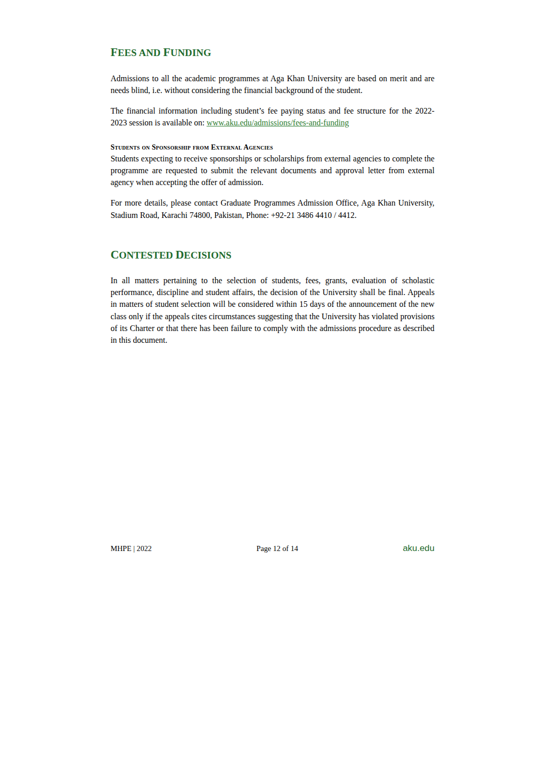FEES AND FUNDING
Admissions to all the academic programmes at Aga Khan University are based on merit and are needs blind, i.e. without considering the financial background of the student.
The financial information including student’s fee paying status and fee structure for the 2022-2023 session is available on: www.aku.edu/admissions/fees-and-funding
Students on Sponsorship from External Agencies
Students expecting to receive sponsorships or scholarships from external agencies to complete the programme are requested to submit the relevant documents and approval letter from external agency when accepting the offer of admission.
For more details, please contact Graduate Programmes Admission Office, Aga Khan University, Stadium Road, Karachi 74800, Pakistan, Phone: +92-21 3486 4410 / 4412.
CONTESTED DECISIONS
In all matters pertaining to the selection of students, fees, grants, evaluation of scholastic performance, discipline and student affairs, the decision of the University shall be final. Appeals in matters of student selection will be considered within 15 days of the announcement of the new class only if the appeals cites circumstances suggesting that the University has violated provisions of its Charter or that there has been failure to comply with the admissions procedure as described in this document.
MHPE | 2022 Page 12 of 14 aku.edu